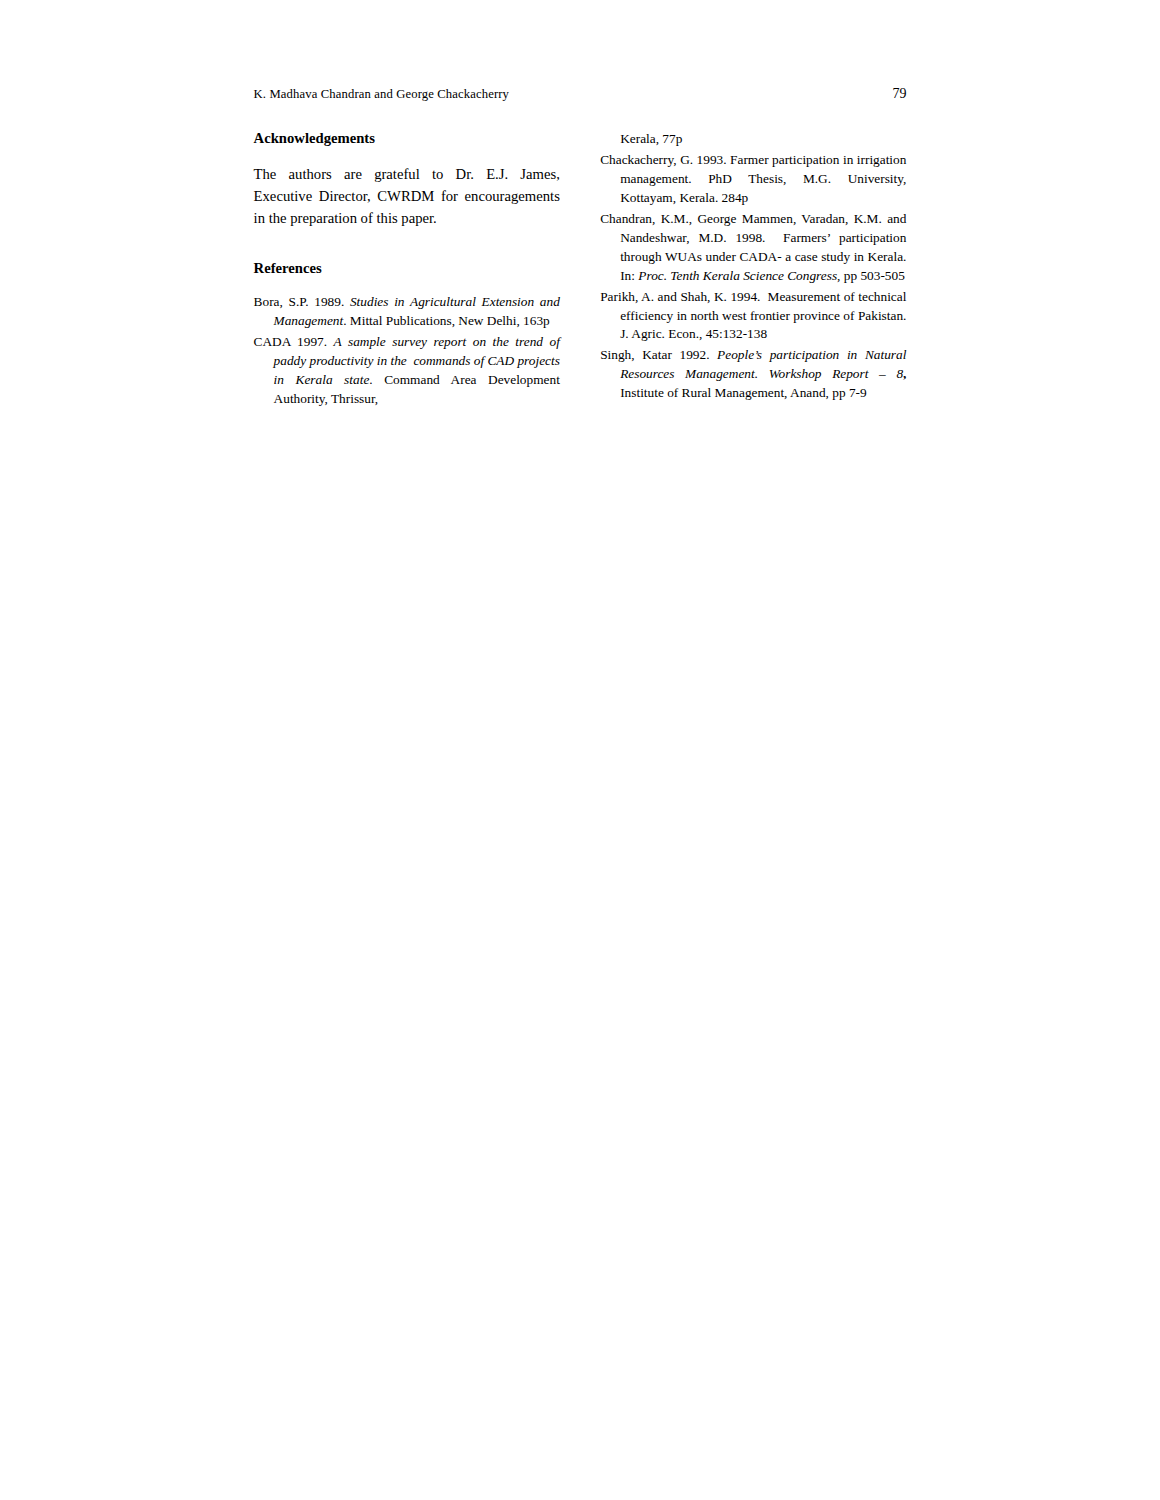K. Madhava Chandran and George Chackacherry 79
Acknowledgements
The authors are grateful to Dr. E.J. James, Executive Director, CWRDM for encouragements in the preparation of this paper.
References
Bora, S.P. 1989. Studies in Agricultural Extension and Management. Mittal Publications, New Delhi, 163p
CADA 1997. A sample survey report on the trend of paddy productivity in the commands of CAD projects in Kerala state. Command Area Development Authority, Thrissur,
Kerala, 77p
Chackacherry, G. 1993. Farmer participation in irrigation management. PhD Thesis, M.G. University, Kottayam, Kerala. 284p
Chandran, K.M., George Mammen, Varadan, K.M. and Nandeshwar, M.D. 1998. Farmers’ participation through WUAs under CADA- a case study in Kerala. In: Proc. Tenth Kerala Science Congress, pp 503-505
Parikh, A. and Shah, K. 1994. Measurement of technical efficiency in north west frontier province of Pakistan. J. Agric. Econ., 45:132-138
Singh, Katar 1992. People’s participation in Natural Resources Management. Workshop Report – 8 , Institute of Rural Management, Anand, pp 7-9